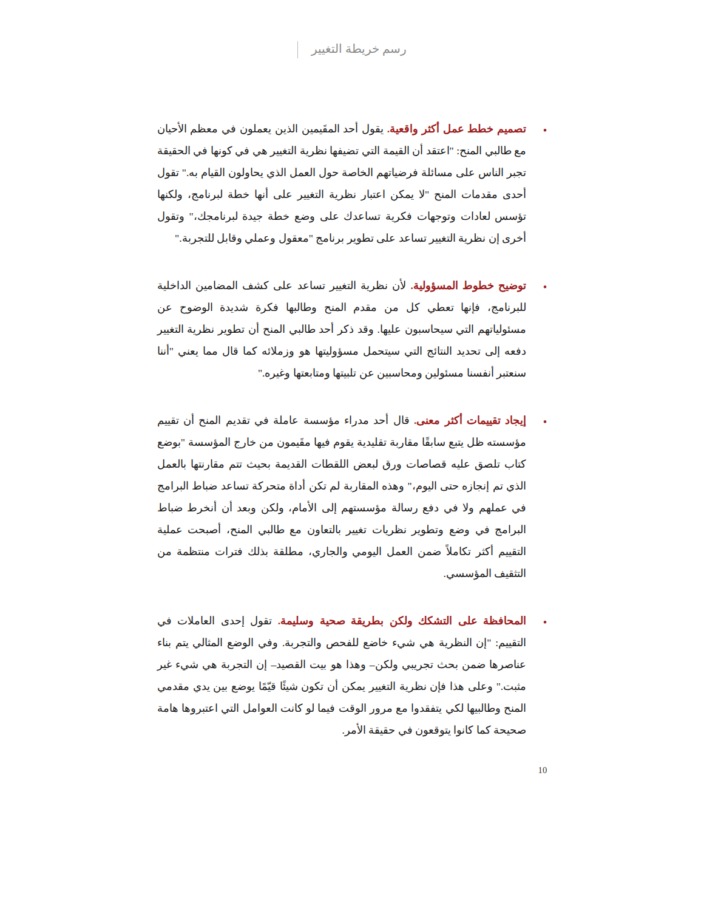رسم خريطة التغيير
تصميم خطط عمل أكثر واقعية. يقول أحد المقَيمين الذين يعملون في معظم الأحيان مع طالبي المنح: "اعتقد أن القيمة التي تضيفها نظرية التغيير هي في كونها في الحقيقة تجبر الناس على مسائلة فرضياتهم الخاصة حول العمل الذي يحاولون القيام به." تقول أحدى مقدمات المنح "لا يمكن اعتبار نظرية التغيير على أنها خطة لبرنامج، ولكنها تؤسس لعادات وتوجهات فكرية تساعدك على وضع خطة جيدة لبرنامجك،" وتقول أخرى إن نظرية التغيير تساعد على تطوير برنامج "معقول وعملي وقابل للتجربة."
توضيح خطوط المسؤولية. لأن نظرية التغيير تساعد على كشف المضامين الداخلية للبرنامج، فإنها تعطي كل من مقدم المنح وطالبها فكرة شديدة الوضوح عن مسئولياتهم التي سيحاسبون عليها. وقد ذكر أحد طالبي المنح أن تطوير نظرية التغيير دفعه إلى تحديد النتائج التي سيتحمل مسؤوليتها هو وزملائه كما قال مما يعني "أننا سنعتبر أنفسنا مسئولين ومحاسبين عن تلبيتها ومتابعتها وغيره."
إيجاد تقييمات أكثر معنى. قال أحد مدراء مؤسسة عاملة في تقديم المنح أن تقييم مؤسسته ظل يتبع سابقًا مقاربة تقليدية يقوم فيها مقَيمون من خارج المؤسسة "بوضع كتاب تلصق عليه قصاصات ورق لبعض اللقطات القديمة بحيث تتم مقارنتها بالعمل الذي تم إنجازه حتى اليوم،" وهذه المقاربة لم تكن أداة متحركة تساعد ضباط البرامج في عملهم ولا في دفع رسالة مؤسستهم إلى الأمام، ولكن وبعد أن أنخرط ضباط البرامج في وضع وتطوير نظريات تغيير بالتعاون مع طالبي المنح، أصبحت عملية التقييم أكثر تكاملاً ضمن العمل اليومي والجاري، مطلقة بذلك فترات منتظمة من التثقيف المؤسسي.
المحافظة على التشكك ولكن بطريقة صحية وسليمة. تقول إحدى العاملات في التقييم: "إن النظرية هي شيء خاضع للفحص والتجربة. وفي الوضع المثالي يتم بناء عناصرها ضمن بحث تجريبي ولكن– وهذا هو بيت القصيد– إن التجربة هي شيء غير مثبت." وعلى هذا فإن نظرية التغيير يمكن أن تكون شيئًا قيّمًا يوضع بين يدي مقدمي المنح وطالبيها لكي يتفقدوا مع مرور الوقت فيما لو كانت العوامل التي اعتبروها هامة صحيحة كما كانوا يتوقعون في حقيقة الأمر.
10